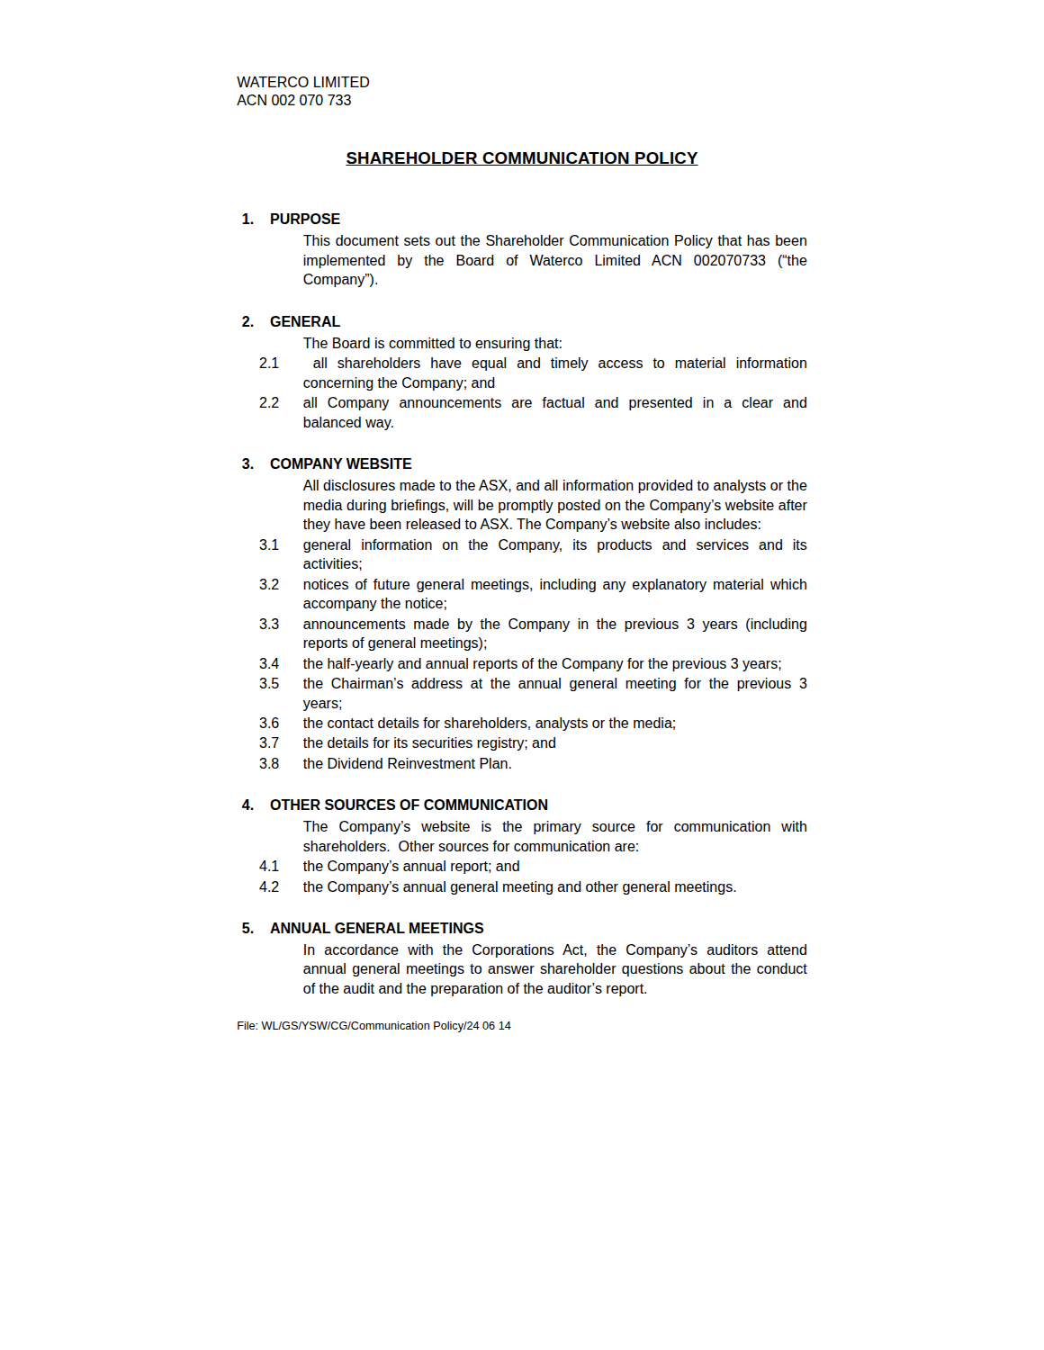WATERCO LIMITED
ACN 002 070 733
SHAREHOLDER COMMUNICATION POLICY
1. PURPOSE
This document sets out the Shareholder Communication Policy that has been implemented by the Board of Waterco Limited ACN 002070733 (“the Company”).
2. GENERAL
The Board is committed to ensuring that:
2.1 all shareholders have equal and timely access to material information concerning the Company; and
2.2 all Company announcements are factual and presented in a clear and balanced way.
3. COMPANY WEBSITE
All disclosures made to the ASX, and all information provided to analysts or the media during briefings, will be promptly posted on the Company’s website after they have been released to ASX. The Company’s website also includes:
3.1 general information on the Company, its products and services and its activities;
3.2 notices of future general meetings, including any explanatory material which accompany the notice;
3.3 announcements made by the Company in the previous 3 years (including reports of general meetings);
3.4 the half-yearly and annual reports of the Company for the previous 3 years;
3.5 the Chairman’s address at the annual general meeting for the previous 3 years;
3.6 the contact details for shareholders, analysts or the media;
3.7 the details for its securities registry; and
3.8 the Dividend Reinvestment Plan.
4. OTHER SOURCES OF COMMUNICATION
The Company’s website is the primary source for communication with shareholders. Other sources for communication are:
4.1 the Company’s annual report; and
4.2 the Company’s annual general meeting and other general meetings.
5. ANNUAL GENERAL MEETINGS
In accordance with the Corporations Act, the Company’s auditors attend annual general meetings to answer shareholder questions about the conduct of the audit and the preparation of the auditor’s report.
File: WL/GS/YSW/CG/Communication Policy/24 06 14